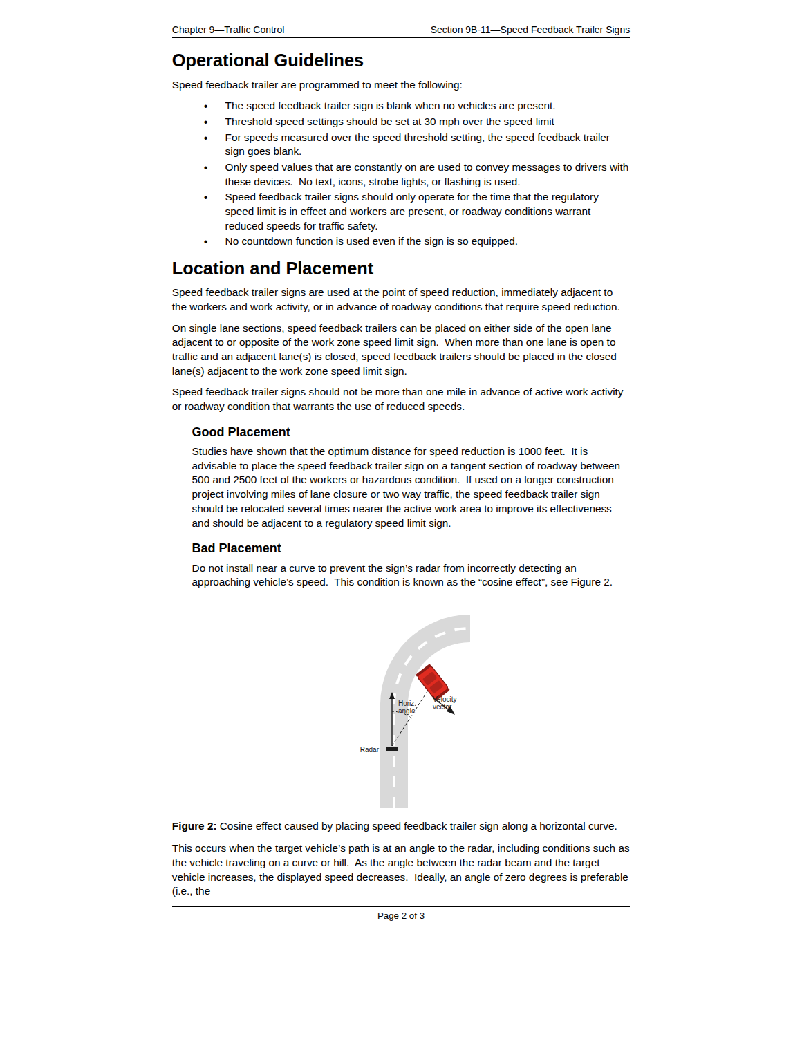Chapter 9—Traffic Control
Section 9B-11—Speed Feedback Trailer Signs
Operational Guidelines
Speed feedback trailer are programmed to meet the following:
The speed feedback trailer sign is blank when no vehicles are present.
Threshold speed settings should be set at 30 mph over the speed limit
For speeds measured over the speed threshold setting, the speed feedback trailer sign goes blank.
Only speed values that are constantly on are used to convey messages to drivers with these devices. No text, icons, strobe lights, or flashing is used.
Speed feedback trailer signs should only operate for the time that the regulatory speed limit is in effect and workers are present, or roadway conditions warrant reduced speeds for traffic safety.
No countdown function is used even if the sign is so equipped.
Location and Placement
Speed feedback trailer signs are used at the point of speed reduction, immediately adjacent to the workers and work activity, or in advance of roadway conditions that require speed reduction.
On single lane sections, speed feedback trailers can be placed on either side of the open lane adjacent to or opposite of the work zone speed limit sign. When more than one lane is open to traffic and an adjacent lane(s) is closed, speed feedback trailers should be placed in the closed lane(s) adjacent to the work zone speed limit sign.
Speed feedback trailer signs should not be more than one mile in advance of active work activity or roadway condition that warrants the use of reduced speeds.
Good Placement
Studies have shown that the optimum distance for speed reduction is 1000 feet. It is advisable to place the speed feedback trailer sign on a tangent section of roadway between 500 and 2500 feet of the workers or hazardous condition. If used on a longer construction project involving miles of lane closure or two way traffic, the speed feedback trailer sign should be relocated several times nearer the active work area to improve its effectiveness and should be adjacent to a regulatory speed limit sign.
Bad Placement
Do not install near a curve to prevent the sign’s radar from incorrectly detecting an approaching vehicle’s speed. This condition is known as the “cosine effect”, see Figure 2.
Radar Horiz. angle Velocity vector
Figure 2: Cosine effect caused by placing speed feedback trailer sign along a horizontal curve.
This occurs when the target vehicle’s path is at an angle to the radar, including conditions such as the vehicle traveling on a curve or hill. As the angle between the radar beam and the target vehicle increases, the displayed speed decreases. Ideally, an angle of zero degrees is preferable (i.e., the
Page 2 of 3